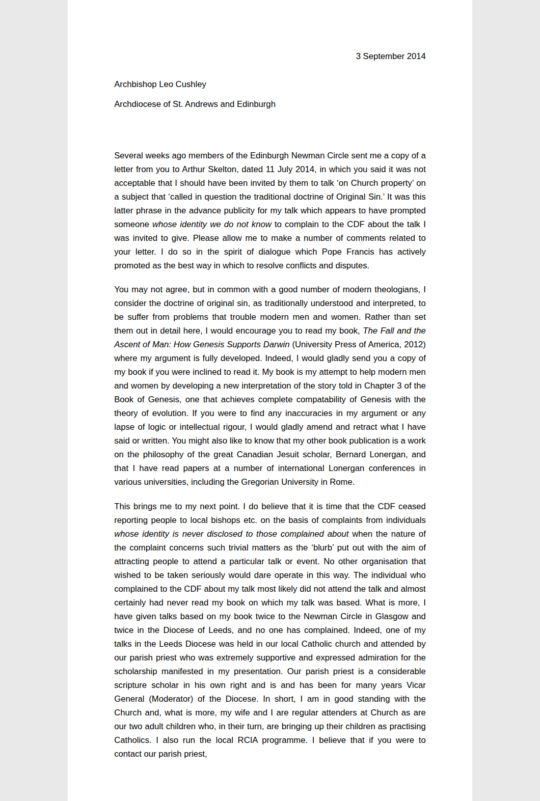3 September 2014
Archbishop Leo Cushley
Archdiocese of St. Andrews and Edinburgh
Several weeks ago members of the Edinburgh Newman Circle sent me a copy of a letter from you to Arthur Skelton, dated 11 July 2014, in which you said it was not acceptable that I should have been invited by them to talk ‘on Church property’ on a subject that ‘called in question the traditional doctrine of Original Sin.’ It was this latter phrase in the advance publicity for my talk which appears to have prompted someone whose identity we do not know to complain to the CDF about the talk I was invited to give. Please allow me to make a number of comments related to your letter. I do so in the spirit of dialogue which Pope Francis has actively promoted as the best way in which to resolve conflicts and disputes.
You may not agree, but in common with a good number of modern theologians, I consider the doctrine of original sin, as traditionally understood and interpreted, to be suffer from problems that trouble modern men and women. Rather than set them out in detail here, I would encourage you to read my book, The Fall and the Ascent of Man: How Genesis Supports Darwin (University Press of America, 2012) where my argument is fully developed. Indeed, I would gladly send you a copy of my book if you were inclined to read it. My book is my attempt to help modern men and women by developing a new interpretation of the story told in Chapter 3 of the Book of Genesis, one that achieves complete compatability of Genesis with the theory of evolution. If you were to find any inaccuracies in my argument or any lapse of logic or intellectual rigour, I would gladly amend and retract what I have said or written. You might also like to know that my other book publication is a work on the philosophy of the great Canadian Jesuit scholar, Bernard Lonergan, and that I have read papers at a number of international Lonergan conferences in various universities, including the Gregorian University in Rome.
This brings me to my next point. I do believe that it is time that the CDF ceased reporting people to local bishops etc. on the basis of complaints from individuals whose identity is never disclosed to those complained about when the nature of the complaint concerns such trivial matters as the ‘blurb’ put out with the aim of attracting people to attend a particular talk or event. No other organisation that wished to be taken seriously would dare operate in this way. The individual who complained to the CDF about my talk most likely did not attend the talk and almost certainly had never read my book on which my talk was based. What is more, I have given talks based on my book twice to the Newman Circle in Glasgow and twice in the Diocese of Leeds, and no one has complained. Indeed, one of my talks in the Leeds Diocese was held in our local Catholic church and attended by our parish priest who was extremely supportive and expressed admiration for the scholarship manifested in my presentation. Our parish priest is a considerable scripture scholar in his own right and is and has been for many years Vicar General (Moderator) of the Diocese. In short, I am in good standing with the Church and, what is more, my wife and I are regular attenders at Church as are our two adult children who, in their turn, are bringing up their children as practising Catholics. I also run the local RCIA programme. I believe that if you were to contact our parish priest,